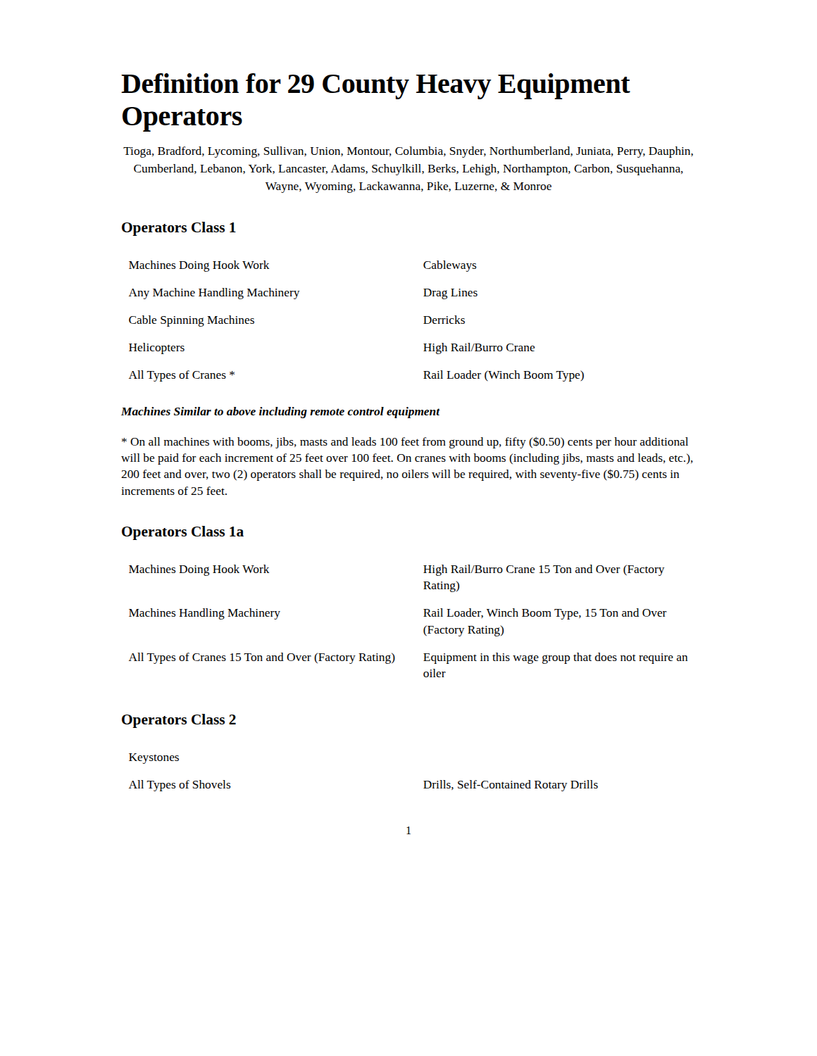Definition for 29 County Heavy Equipment Operators
Tioga, Bradford, Lycoming, Sullivan, Union, Montour, Columbia, Snyder, Northumberland, Juniata, Perry, Dauphin, Cumberland, Lebanon, York, Lancaster, Adams, Schuylkill, Berks, Lehigh, Northampton, Carbon, Susquehanna, Wayne, Wyoming, Lackawanna, Pike, Luzerne, & Monroe
Operators Class 1
| Machines Doing Hook Work | Cableways |
| Any Machine Handling Machinery | Drag Lines |
| Cable Spinning Machines | Derricks |
| Helicopters | High Rail/Burro Crane |
| All Types of Cranes * | Rail Loader (Winch Boom Type) |
Machines Similar to above including remote control equipment
* On all machines with booms, jibs, masts and leads 100 feet from ground up, fifty ($0.50) cents per hour additional will be paid for each increment of 25 feet over 100 feet. On cranes with booms (including jibs, masts and leads, etc.), 200 feet and over, two (2) operators shall be required, no oilers will be required, with seventy-five ($0.75) cents in increments of 25 feet.
Operators Class 1a
| Machines Doing Hook Work | High Rail/Burro Crane 15 Ton and Over (Factory Rating) |
| Machines Handling Machinery | Rail Loader, Winch Boom Type, 15 Ton and Over (Factory Rating) |
| All Types of Cranes 15 Ton and Over (Factory Rating) | Equipment in this wage group that does not require an oiler |
Operators Class 2
| Keystones | |
| All Types of Shovels | Drills, Self-Contained Rotary Drills |
1